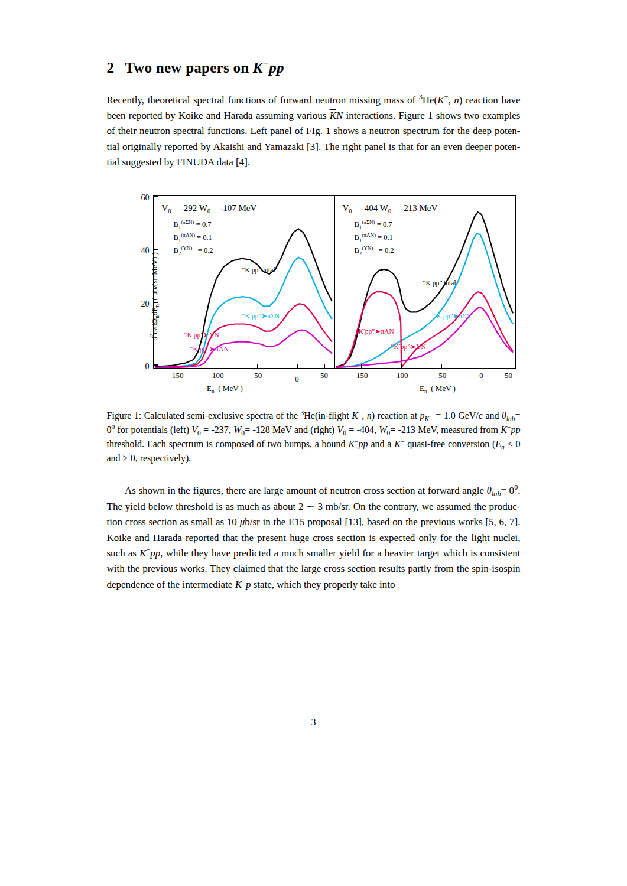2 Two new papers on K−pp
Recently, theoretical spectral functions of forward neutron missing mass of 3He(K−, n) reaction have been reported by Koike and Harada assuming various KN interactions. Figure 1 shows two examples of their neutron spectral functions. Left panel of FIg. 1 shows a neutron spectrum for the deep potential originally reported by Akaishi and Yamazaki [3]. The right panel is that for an even deeper potential suggested by FINUDA data [4].
d2σ/dΩndEn ( μb/(sr·MeV) )
60
40
20
0
V0 = -292 W0 = -107 MeV
B1(πΣN) = 0.7
B1(πΛN) = 0.1
B2(YN) = 0.2
“K-pp” total
“K-pp”➤πΣN
“K-pp”➤YN
“K-pp”➤πΛN
V0 = -404 W0 = -213 MeV
B1(πΣN) = 0.7
B1(πΛN) = 0.1
B2(YN) = 0.2
“K-pp” total
“K-pp”➤πΣN
“K-pp”➤πΛN
“K-pp”➤YN
-150
-100
-50
0
50
En ( MeV )
-150
-100
-50
0
50
En ( MeV )
Figure 1: Calculated semi-exclusive spectra of the 3He(in-flight K−, n) reaction at pK− = 1.0 GeV/c and θlab= 00 for potentials (left) V0 = -237, W0= -128 MeV and (right) V0 = -404, W0= -213 MeV, measured from K−pp threshold. Each spectrum is composed of two bumps, a bound K−pp and a K− quasi-free conversion (En < 0 and > 0, respectively).
As shown in the figures, there are large amount of neutron cross section at forward angle θlab= 00. The yield below threshold is as much as about 2 ∼ 3 mb/sr. On the contrary, we assumed the production cross section as small as 10 μb/sr in the E15 proposal [13], based on the previous works [5, 6, 7]. Koike and Harada reported that the present huge cross section is expected only for the light nuclei, such as K−pp, while they have predicted a much smaller yield for a heavier target which is consistent with the previous works. They claimed that the large cross section results partly from the spin-isospin dependence of the intermediate K−p state, which they properly take into
3